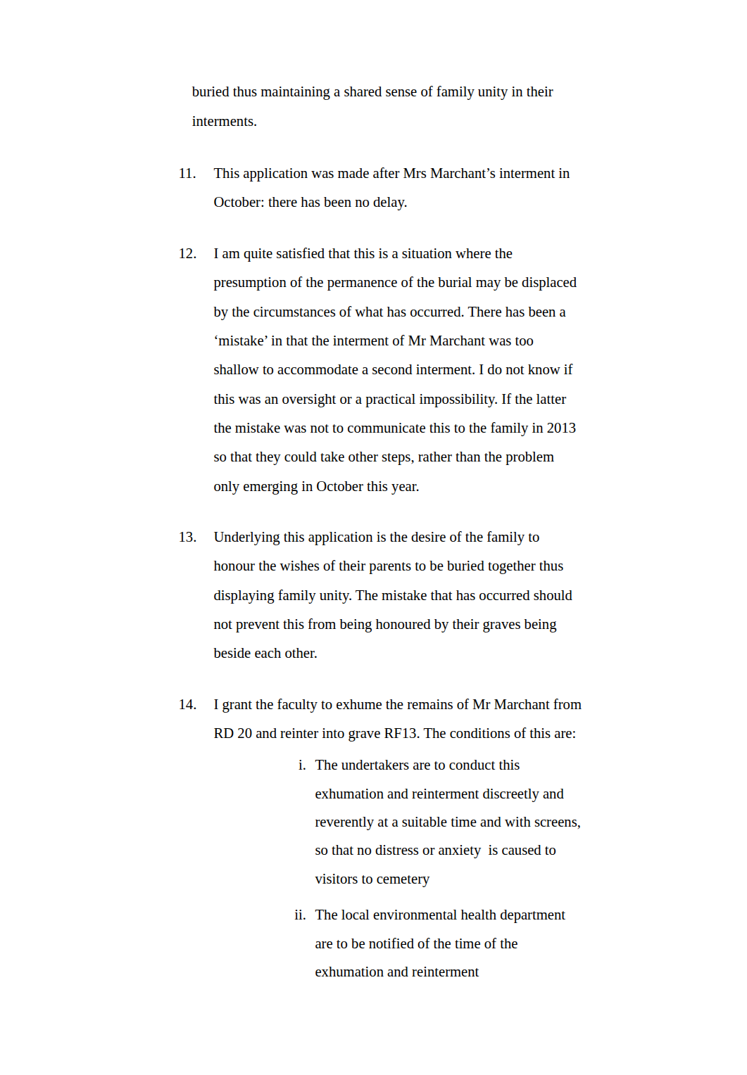buried thus maintaining a shared sense of family unity in their interments.
11. This application was made after Mrs Marchant’s interment in October: there has been no delay.
12. I am quite satisfied that this is a situation where the presumption of the permanence of the burial may be displaced by the circumstances of what has occurred. There has been a ‘mistake’ in that the interment of Mr Marchant was too shallow to accommodate a second interment. I do not know if this was an oversight or a practical impossibility. If the latter the mistake was not to communicate this to the family in 2013 so that they could take other steps, rather than the problem only emerging in October this year.
13. Underlying this application is the desire of the family to honour the wishes of their parents to be buried together thus displaying family unity. The mistake that has occurred should not prevent this from being honoured by their graves being beside each other.
14. I grant the faculty to exhume the remains of Mr Marchant from RD 20 and reinter into grave RF13. The conditions of this are:
i. The undertakers are to conduct this exhumation and reinterment discreetly and reverently at a suitable time and with screens, so that no distress or anxiety is caused to visitors to cemetery
ii. The local environmental health department are to be notified of the time of the exhumation and reinterment